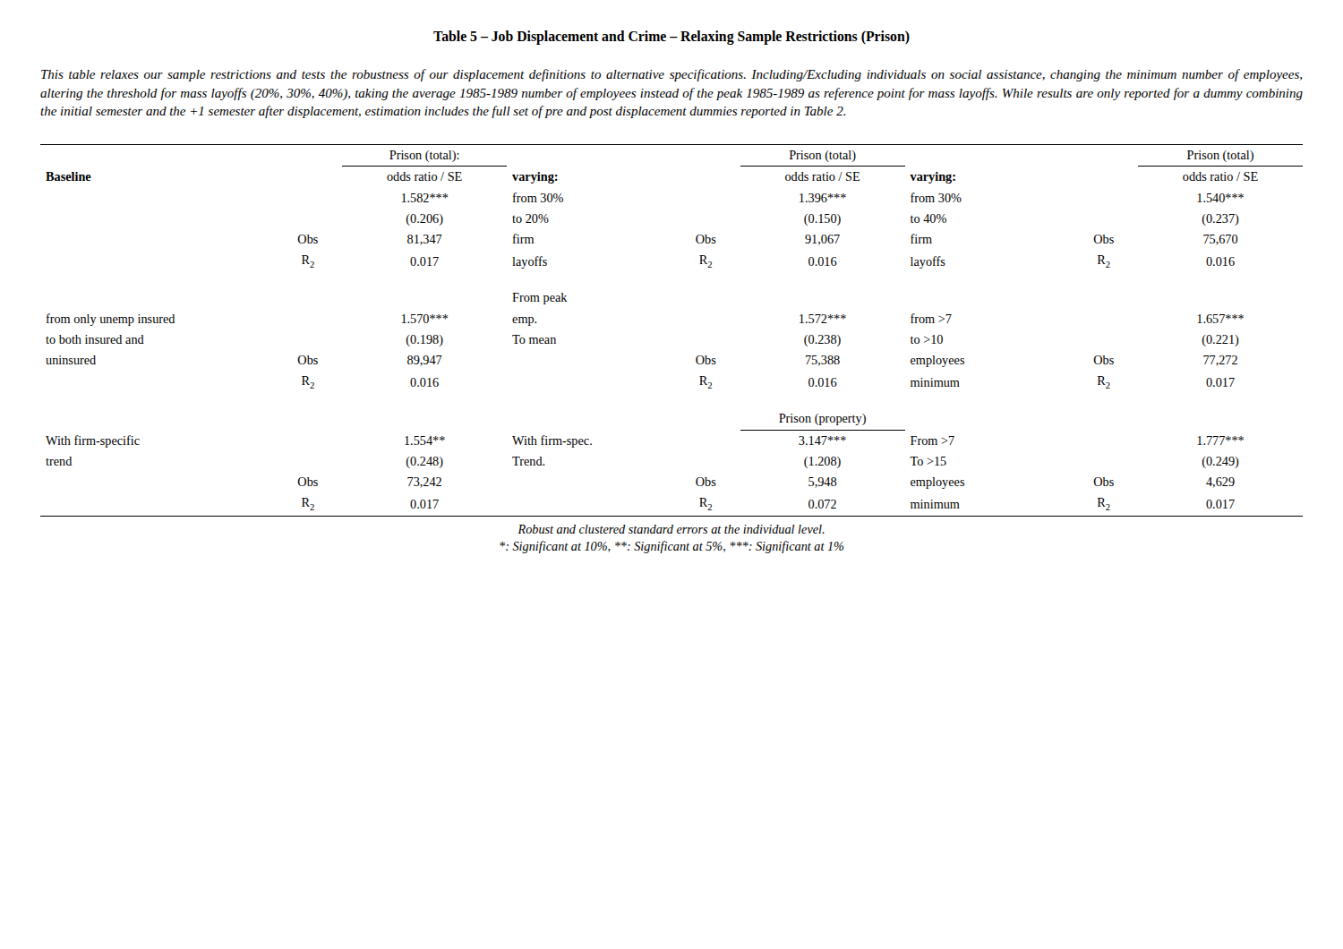Table 5 – Job Displacement and Crime – Relaxing Sample Restrictions (Prison)
This table relaxes our sample restrictions and tests the robustness of our displacement definitions to alternative specifications. Including/Excluding individuals on social assistance, changing the minimum number of employees, altering the threshold for mass layoffs (20%, 30%, 40%), taking the average 1985-1989 number of employees instead of the peak 1985-1989 as reference point for mass layoffs. While results are only reported for a dummy combining the initial semester and the +1 semester after displacement, estimation includes the full set of pre and post displacement dummies reported in Table 2.
| | | Prison (total): | | | Prison (total) | | | Prison (total) |
| Baseline | | odds ratio / SE | varying: | | odds ratio / SE | varying: | | odds ratio / SE |
| | | 1.582*** | from 30% | | 1.396*** | from 30% | | 1.540*** |
| | | (0.206) | to 20% | | (0.150) | to 40% | | (0.237) |
| | Obs | 81,347 | firm | Obs | 91,067 | firm | Obs | 75,670 |
| | R 2 | 0.017 | layoffs | R 2 | 0.016 | layoffs | R 2 | 0.016 |
| | | | From peak | | | | | |
| from only unemp insured | | 1.570*** | emp. | | 1.572*** | from >7 | | 1.657*** |
| to both insured and | | (0.198) | To mean | | (0.238) | to >10 | | (0.221) |
| uninsured | Obs | 89,947 | | Obs | 75,388 | employees | Obs | 77,272 |
| | R 2 | 0.016 | | R 2 | 0.016 | minimum | R 2 | 0.017 |
| | | | | | Prison (property) | | | |
| With firm-specific | | 1.554** | With firm-spec. | | 3.147*** | From >7 | | 1.777*** |
| trend | | (0.248) | Trend. | | (1.208) | To >15 | | (0.249) |
| | Obs | 73,242 | | Obs | 5,948 | employees | Obs | 4,629 |
| | R 2 | 0.017 | | R 2 | 0.072 | minimum | R 2 | 0.017 |
Robust and clustered standard errors at the individual level.
*: Significant at 10%, **: Significant at 5%, ***: Significant at 1%